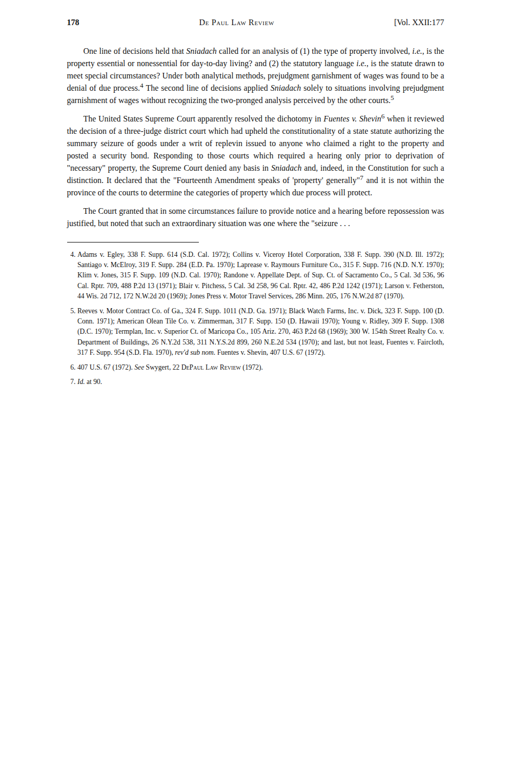178 De Paul Law Review [Vol. XXII:177
One line of decisions held that Sniadach called for an analysis of (1) the type of property involved, i.e., is the property essential or nonessential for day-to-day living? and (2) the statutory language i.e., is the statute drawn to meet special circumstances? Under both analytical methods, prejudgment garnishment of wages was found to be a denial of due process.4 The second line of decisions applied Sniadach solely to situations involving prejudgment garnishment of wages without recognizing the two-pronged analysis perceived by the other courts.5
The United States Supreme Court apparently resolved the dichotomy in Fuentes v. Shevin6 when it reviewed the decision of a three-judge district court which had upheld the constitutionality of a state statute authorizing the summary seizure of goods under a writ of replevin issued to anyone who claimed a right to the property and posted a security bond. Responding to those courts which required a hearing only prior to deprivation of "necessary" property, the Supreme Court denied any basis in Sniadach and, indeed, in the Constitution for such a distinction. It declared that the "Fourteenth Amendment speaks of 'property' generally"7 and it is not within the province of the courts to determine the categories of property which due process will protect.
The Court granted that in some circumstances failure to provide notice and a hearing before repossession was justified, but noted that such an extraordinary situation was one where the "seizure . . .
Adams v. Egley, 338 F. Supp. 614 (S.D. Cal. 1972); Collins v. Viceroy Hotel Corporation, 338 F. Supp. 390 (N.D. Ill. 1972); Santiago v. McElroy, 319 F. Supp. 284 (E.D. Pa. 1970); Laprease v. Raymours Furniture Co., 315 F. Supp. 716 (N.D. N.Y. 1970); Klim v. Jones, 315 F. Supp. 109 (N.D. Cal. 1970); Randone v. Appellate Dept. of Sup. Ct. of Sacramento Co., 5 Cal. 3d 536, 96 Cal. Rptr. 709, 488 P.2d 13 (1971); Blair v. Pitchess, 5 Cal. 3d 258, 96 Cal. Rptr. 42, 486 P.2d 1242 (1971); Larson v. Fetherston, 44 Wis. 2d 712, 172 N.W.2d 20 (1969); Jones Press v. Motor Travel Services, 286 Minn. 205, 176 N.W.2d 87 (1970).
Reeves v. Motor Contract Co. of Ga., 324 F. Supp. 1011 (N.D. Ga. 1971); Black Watch Farms, Inc. v. Dick, 323 F. Supp. 100 (D. Conn. 1971); American Olean Tile Co. v. Zimmerman, 317 F. Supp. 150 (D. Hawaii 1970); Young v. Ridley, 309 F. Supp. 1308 (D.C. 1970); Termplan, Inc. v. Superior Ct. of Maricopa Co., 105 Ariz. 270, 463 P.2d 68 (1969); 300 W. 154th Street Realty Co. v. Department of Buildings, 26 N.Y.2d 538, 311 N.Y.S.2d 899, 260 N.E.2d 534 (1970); and last, but not least, Fuentes v. Faircloth, 317 F. Supp. 954 (S.D. Fla. 1970), rev'd sub nom. Fuentes v. Shevin, 407 U.S. 67 (1972).
407 U.S. 67 (1972). See Swygert, 22 DePaul Law Review (1972).
Id. at 90.